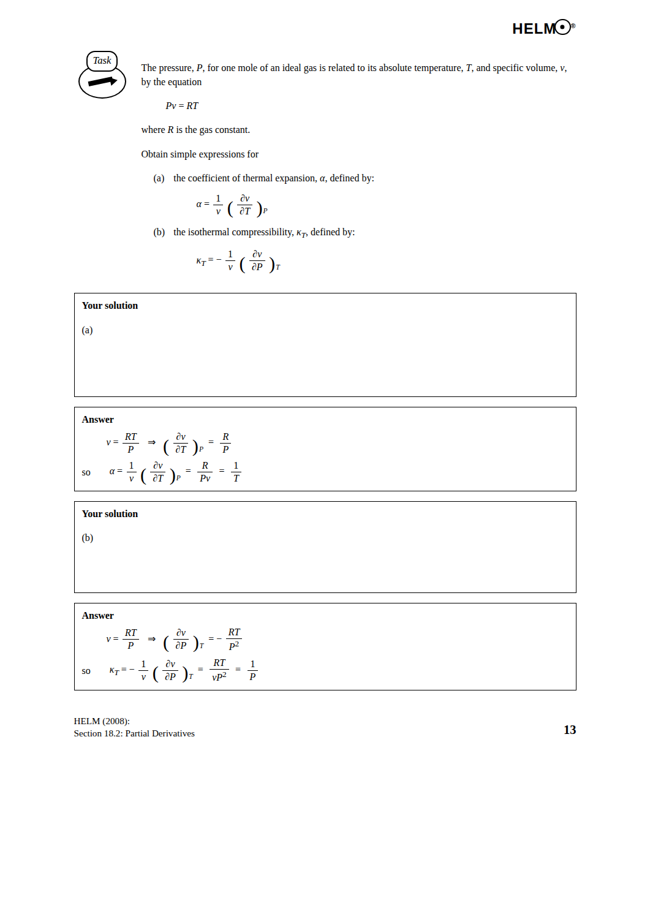HELM®
Task
The pressure, P, for one mole of an ideal gas is related to its absolute temperature, T, and specific volume, v, by the equation
Pv = RT
where R is the gas constant.
Obtain simple expressions for
(a) the coefficient of thermal expansion, α, defined by:
α = 1 v ( ∂v∂T ) P
(b) the isothermal compressibility, κT, defined by:
κT = − 1 v ( ∂v∂P ) T
Your solution
(a)
Answer
v = RT P ⇒ ( ∂v∂T ) P = RP
so α = 1 v ( ∂v∂T ) P = RPv = 1 T
Your solution
(b)
Answer
v = RT P ⇒ ( ∂v∂P ) T = − RT P2
so κT = − 1 v ( ∂v∂P ) T = RT vP2 = 1 P
HELM (2008):
Section 18.2: Partial Derivatives
13